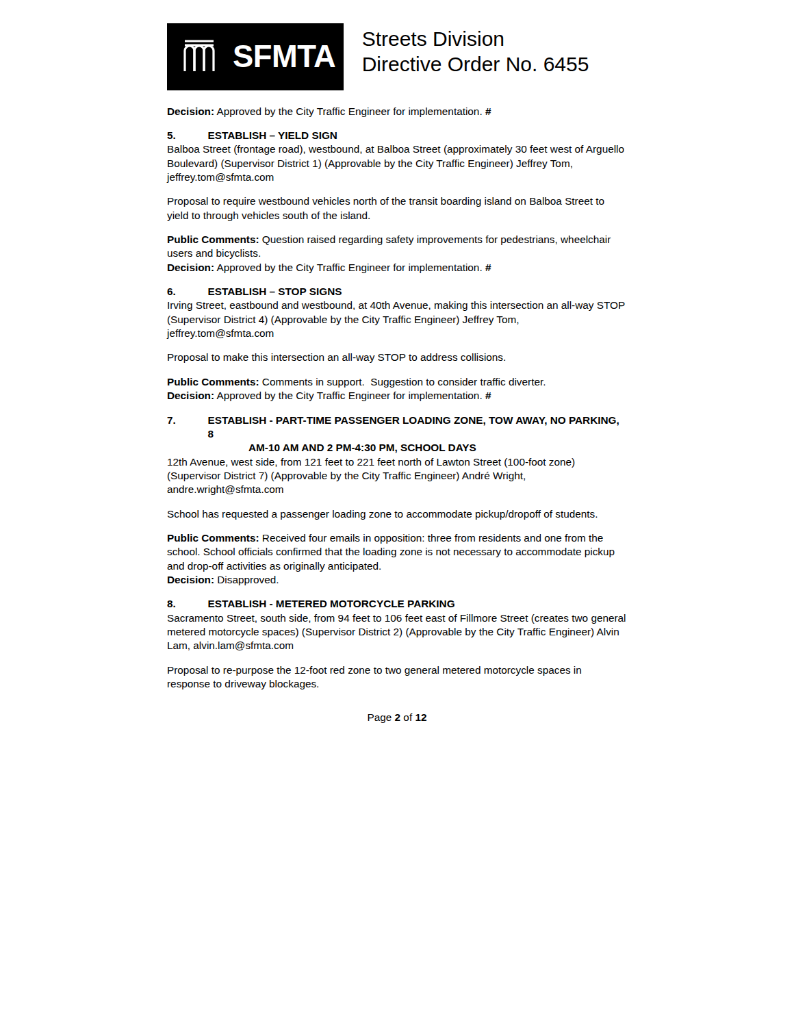SFMTA
Streets Division
Directive Order No. 6455
Decision: Approved by the City Traffic Engineer for implementation. #
5. ESTABLISH – YIELD SIGN
Balboa Street (frontage road), westbound, at Balboa Street (approximately 30 feet west of Arguello Boulevard) (Supervisor District 1) (Approvable by the City Traffic Engineer) Jeffrey Tom, jeffrey.tom@sfmta.com
Proposal to require westbound vehicles north of the transit boarding island on Balboa Street to yield to through vehicles south of the island.
Public Comments: Question raised regarding safety improvements for pedestrians, wheelchair users and bicyclists.
Decision: Approved by the City Traffic Engineer for implementation. #
6. ESTABLISH – STOP SIGNS
Irving Street, eastbound and westbound, at 40th Avenue, making this intersection an all-way STOP (Supervisor District 4) (Approvable by the City Traffic Engineer) Jeffrey Tom, jeffrey.tom@sfmta.com
Proposal to make this intersection an all-way STOP to address collisions.
Public Comments: Comments in support. Suggestion to consider traffic diverter.
Decision: Approved by the City Traffic Engineer for implementation. #
7. ESTABLISH - PART-TIME PASSENGER LOADING ZONE, TOW AWAY, NO PARKING, 8AM-10 AM AND 2 PM-4:30 PM, SCHOOL DAYS
12th Avenue, west side, from 121 feet to 221 feet north of Lawton Street (100-foot zone) (Supervisor District 7) (Approvable by the City Traffic Engineer) André Wright, andre.wright@sfmta.com
School has requested a passenger loading zone to accommodate pickup/dropoff of students.
Public Comments: Received four emails in opposition: three from residents and one from the school. School officials confirmed that the loading zone is not necessary to accommodate pickup and drop-off activities as originally anticipated.
Decision: Disapproved.
8. ESTABLISH - METERED MOTORCYCLE PARKING
Sacramento Street, south side, from 94 feet to 106 feet east of Fillmore Street (creates two general metered motorcycle spaces) (Supervisor District 2) (Approvable by the City Traffic Engineer) Alvin Lam, alvin.lam@sfmta.com
Proposal to re-purpose the 12-foot red zone to two general metered motorcycle spaces in response to driveway blockages.
Page 2 of 12